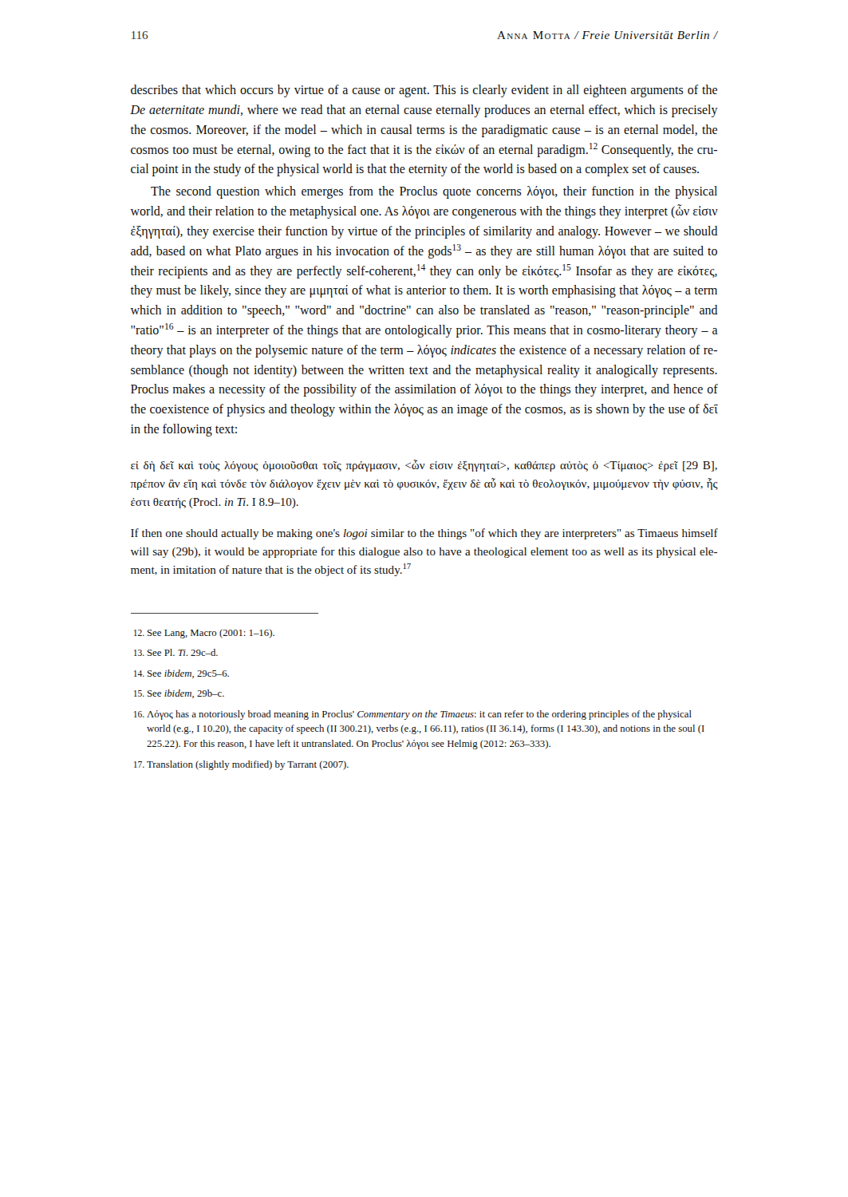116 Anna Motta / Freie Universität Berlin /
describes that which occurs by virtue of a cause or agent. This is clearly evident in all eighteen arguments of the De aeternitate mundi, where we read that an eternal cause eternally produces an eternal effect, which is precisely the cosmos. Moreover, if the model – which in causal terms is the paradigmatic cause – is an eternal model, the cosmos too must be eternal, owing to the fact that it is the εἰκών of an eternal paradigm.12 Consequently, the crucial point in the study of the physical world is that the eternity of the world is based on a complex set of causes.
The second question which emerges from the Proclus quote concerns λόγοι, their function in the physical world, and their relation to the metaphysical one. As λόγοι are congenerous with the things they interpret (ὧν εἰσιν ἐξηγηταί), they exercise their function by virtue of the principles of similarity and analogy. However – we should add, based on what Plato argues in his invocation of the gods13 – as they are still human λόγοι that are suited to their recipients and as they are perfectly self-coherent,14 they can only be εἰκότες.15 Insofar as they are εἰκότες, they must be likely, since they are μιμηταί of what is anterior to them. It is worth emphasising that λόγος – a term which in addition to "speech," "word" and "doctrine" can also be translated as "reason," "reason-principle" and "ratio"16 – is an interpreter of the things that are ontologically prior. This means that in cosmo-literary theory – a theory that plays on the polysemic nature of the term – λόγος indicates the existence of a necessary relation of resemblance (though not identity) between the written text and the metaphysical reality it analogically represents. Proclus makes a necessity of the possibility of the assimilation of λόγοι to the things they interpret, and hence of the coexistence of physics and theology within the λόγος as an image of the cosmos, as is shown by the use of δεῖ in the following text:
εἰ δὴ δεῖ καὶ τοὺς λόγους ὁμοιοῦσθαι τοῖς πράγμασιν, <ὧν εἰσιν ἐξηγηταί>, καθάπερ αὐτὸς ὁ <Τίμαιος> ἐρεῖ [29 B], πρέπον ἂν εἴη καὶ τόνδε τὸν διάλογον ἔχειν μὲν καὶ τὸ φυσικόν, ἔχειν δὲ αὖ καὶ τὸ θεολογικόν, μιμούμενον τὴν φύσιν, ἧς ἐστι θεατής (Procl. in Ti. I 8.9–10).
If then one should actually be making one's logoi similar to the things "of which they are interpreters" as Timaeus himself will say (29b), it would be appropriate for this dialogue also to have a theological element too as well as its physical element, in imitation of nature that is the object of its study.17
See Lang, Macro (2001: 1–16).
See Pl. Ti. 29c–d.
See ibidem, 29c5–6.
See ibidem, 29b–c.
Λόγος has a notoriously broad meaning in Proclus' Commentary on the Timaeus: it can refer to the ordering principles of the physical world (e.g., I 10.20), the capacity of speech (II 300.21), verbs (e.g., I 66.11), ratios (II 36.14), forms (I 143.30), and notions in the soul (I 225.22). For this reason, I have left it untranslated. On Proclus' λόγοι see Helmig (2012: 263–333).
Translation (slightly modified) by Tarrant (2007).